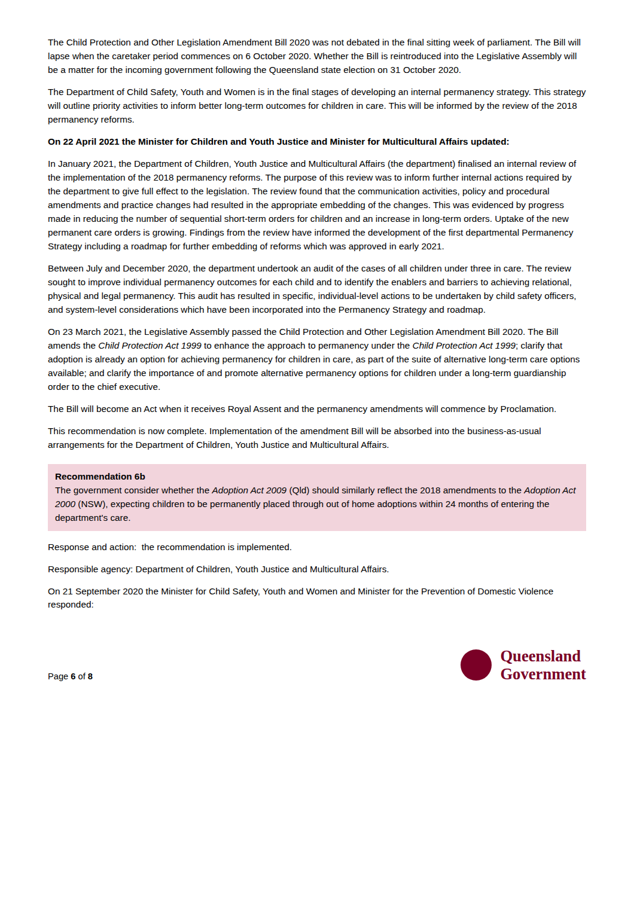The Child Protection and Other Legislation Amendment Bill 2020 was not debated in the final sitting week of parliament. The Bill will lapse when the caretaker period commences on 6 October 2020. Whether the Bill is reintroduced into the Legislative Assembly will be a matter for the incoming government following the Queensland state election on 31 October 2020.
The Department of Child Safety, Youth and Women is in the final stages of developing an internal permanency strategy. This strategy will outline priority activities to inform better long-term outcomes for children in care. This will be informed by the review of the 2018 permanency reforms.
On 22 April 2021 the Minister for Children and Youth Justice and Minister for Multicultural Affairs updated:
In January 2021, the Department of Children, Youth Justice and Multicultural Affairs (the department) finalised an internal review of the implementation of the 2018 permanency reforms. The purpose of this review was to inform further internal actions required by the department to give full effect to the legislation. The review found that the communication activities, policy and procedural amendments and practice changes had resulted in the appropriate embedding of the changes. This was evidenced by progress made in reducing the number of sequential short-term orders for children and an increase in long-term orders. Uptake of the new permanent care orders is growing. Findings from the review have informed the development of the first departmental Permanency Strategy including a roadmap for further embedding of reforms which was approved in early 2021.
Between July and December 2020, the department undertook an audit of the cases of all children under three in care. The review sought to improve individual permanency outcomes for each child and to identify the enablers and barriers to achieving relational, physical and legal permanency. This audit has resulted in specific, individual-level actions to be undertaken by child safety officers, and system-level considerations which have been incorporated into the Permanency Strategy and roadmap.
On 23 March 2021, the Legislative Assembly passed the Child Protection and Other Legislation Amendment Bill 2020. The Bill amends the Child Protection Act 1999 to enhance the approach to permanency under the Child Protection Act 1999; clarify that adoption is already an option for achieving permanency for children in care, as part of the suite of alternative long-term care options available; and clarify the importance of and promote alternative permanency options for children under a long-term guardianship order to the chief executive.
The Bill will become an Act when it receives Royal Assent and the permanency amendments will commence by Proclamation.
This recommendation is now complete. Implementation of the amendment Bill will be absorbed into the business-as-usual arrangements for the Department of Children, Youth Justice and Multicultural Affairs.
Recommendation 6b
The government consider whether the Adoption Act 2009 (Qld) should similarly reflect the 2018 amendments to the Adoption Act 2000 (NSW), expecting children to be permanently placed through out of home adoptions within 24 months of entering the department's care.
Response and action: the recommendation is implemented.
Responsible agency: Department of Children, Youth Justice and Multicultural Affairs.
On 21 September 2020 the Minister for Child Safety, Youth and Women and Minister for the Prevention of Domestic Violence responded:
Page 6 of 8
Queensland Government